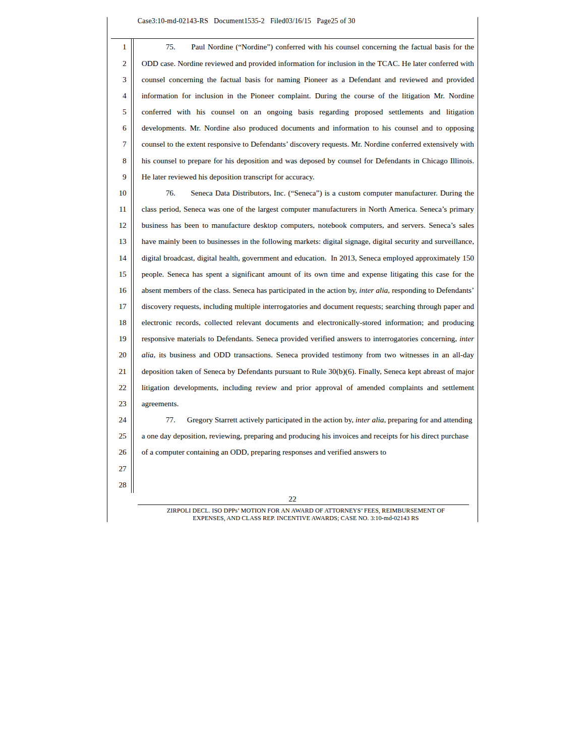Case3:10-md-02143-RS Document1535-2 Filed03/16/15 Page25 of 30
1
2
3
4
5
6
7
8
9
10
11
12
13
14
15
16
17
18
19
20
21
22
23
24
25
26
27
28
75. Paul Nordine (“Nordine”) conferred with his counsel concerning the factual basis for the ODD case. Nordine reviewed and provided information for inclusion in the TCAC. He later conferred with counsel concerning the factual basis for naming Pioneer as a Defendant and reviewed and provided information for inclusion in the Pioneer complaint. During the course of the litigation Mr. Nordine conferred with his counsel on an ongoing basis regarding proposed settlements and litigation developments. Mr. Nordine also produced documents and information to his counsel and to opposing counsel to the extent responsive to Defendants’ discovery requests. Mr. Nordine conferred extensively with his counsel to prepare for his deposition and was deposed by counsel for Defendants in Chicago Illinois. He later reviewed his deposition transcript for accuracy.
76. Seneca Data Distributors, Inc. (“Seneca”) is a custom computer manufacturer. During the class period, Seneca was one of the largest computer manufacturers in North America. Seneca’s primary business has been to manufacture desktop computers, notebook computers, and servers. Seneca’s sales have mainly been to businesses in the following markets: digital signage, digital security and surveillance, digital broadcast, digital health, government and education. In 2013, Seneca employed approximately 150 people. Seneca has spent a significant amount of its own time and expense litigating this case for the absent members of the class. Seneca has participated in the action by, inter alia, responding to Defendants’ discovery requests, including multiple interrogatories and document requests; searching through paper and electronic records, collected relevant documents and electronically-stored information; and producing responsive materials to Defendants. Seneca provided verified answers to interrogatories concerning, inter alia, its business and ODD transactions. Seneca provided testimony from two witnesses in an all-day deposition taken of Seneca by Defendants pursuant to Rule 30(b)(6). Finally, Seneca kept abreast of major litigation developments, including review and prior approval of amended complaints and settlement agreements.
77. Gregory Starrett actively participated in the action by, inter alia, preparing for and attending a one day deposition, reviewing, preparing and producing his invoices and receipts for his direct purchase of a computer containing an ODD, preparing responses and verified answers to
22
ZIRPOLI DECL. ISO DPPs’ MOTION FOR AN AWARD OF ATTORNEYS’ FEES, REIMBURSEMENT OF
EXPENSES, AND CLASS REP. INCENTIVE AWARDS; CASE NO. 3:10-md-02143 RS